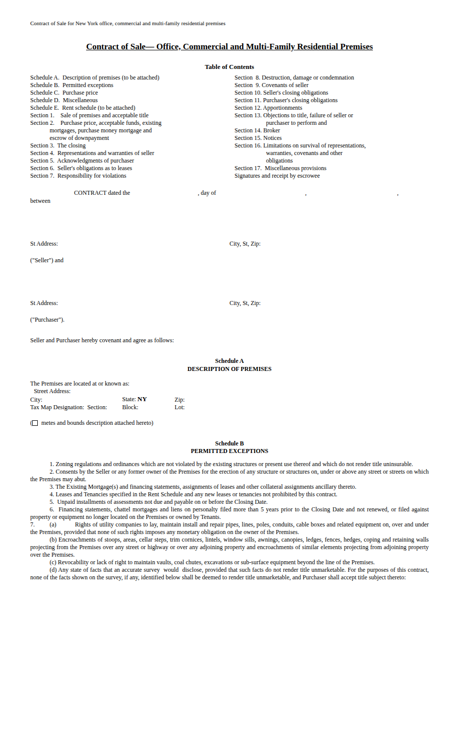Contract of Sale for New York office, commercial and multi-family residential premises
Contract of Sale— Office, Commercial and Multi-Family Residential Premises
Table of Contents
| Schedule A. Description of premises (to be attached) Schedule B. Permitted exceptions Schedule C. Purchase price Schedule D. Miscellaneous Schedule E. Rent schedule (to be attached) Section 1. Sale of premises and acceptable title Section 2. Purchase price, acceptable funds, existing mortgages, purchase money mortgage and escrow of downpayment Section 3. The closing Section 4. Representations and warranties of seller Section 5. Acknowledgments of purchaser Section 6. Seller's obligations as to leases Section 7. Responsibility for violations | Section 8. Destruction, damage or condemnation Section 9. Covenants of seller Section 10. Seller's closing obligations Section 11. Purchaser's closing obligations Section 12. Apportionments Section 13. Objections to title, failure of seller or purchaser to perform and Section 14. Broker Section 15. Notices Section 16. Limitations on survival of representations, warranties, covenants and other obligations Section 17. Miscellaneous provisions Signatures and receipt by escrowee |
| | CONTRACT dated the | , day of | , | , |
between
St Address:
City, St, Zip:
("Seller") and
St Address:
City, St, Zip:
("Purchaser").
Seller and Purchaser hereby covenant and agree as follows:
Schedule A DESCRIPTION OF PREMISES
The Premises are located at or known as: Street Address:
| City: | State: NY | Zip: |
| Tax Map Designation: Section: | Block: | Lot: |
( metes and bounds description attached hereto)
Schedule B PERMITTED EXCEPTIONS
1. Zoning regulations and ordinances which are not violated by the existing structures or present use thereof and which do not render title uninsurable.
2. Consents by the Seller or any former owner of the Premises for the erection of any structure or structures on, under or above any street or streets on which the Premises may abut.
3. The Existing Mortgage(s) and financing statements, assignments of leases and other collateral assignments ancillary thereto.
4. Leases and Tenancies specified in the Rent Schedule and any new leases or tenancies not prohibited by this contract.
5. Unpaid installments of assessments not due and payable on or before the Closing Date.
6. Financing statements, chattel mortgages and liens on personalty filed more than 5 years prior to the Closing Date and not renewed, or filed against property or equipment no longer located on the Premises or owned by Tenants.
7.(a) Rights of utility companies to lay, maintain install and repair pipes, lines, poles, conduits, cable boxes and related equipment on, over and under the Premises, provided that none of such rights imposes any monetary obligation on the owner of the Premises.
(b) Encroachments of stoops, areas, cellar steps, trim cornices, lintels, window sills, awnings, canopies, ledges, fences, hedges, coping and retaining walls projecting from the Premises over any street or highway or over any adjoining property and encroachments of similar elements projecting from adjoining property over the Premises.
(c) Revocability or lack of right to maintain vaults, coal chutes, excavations or sub-surface equipment beyond the line of the Premises.
(d) Any state of facts that an accurate survey would disclose, provided that such facts do not render title unmarketable. For the purposes of this contract, none of the facts shown on the survey, if any, identified below shall be deemed to render title unmarketable, and Purchaser shall accept title subject thereto: